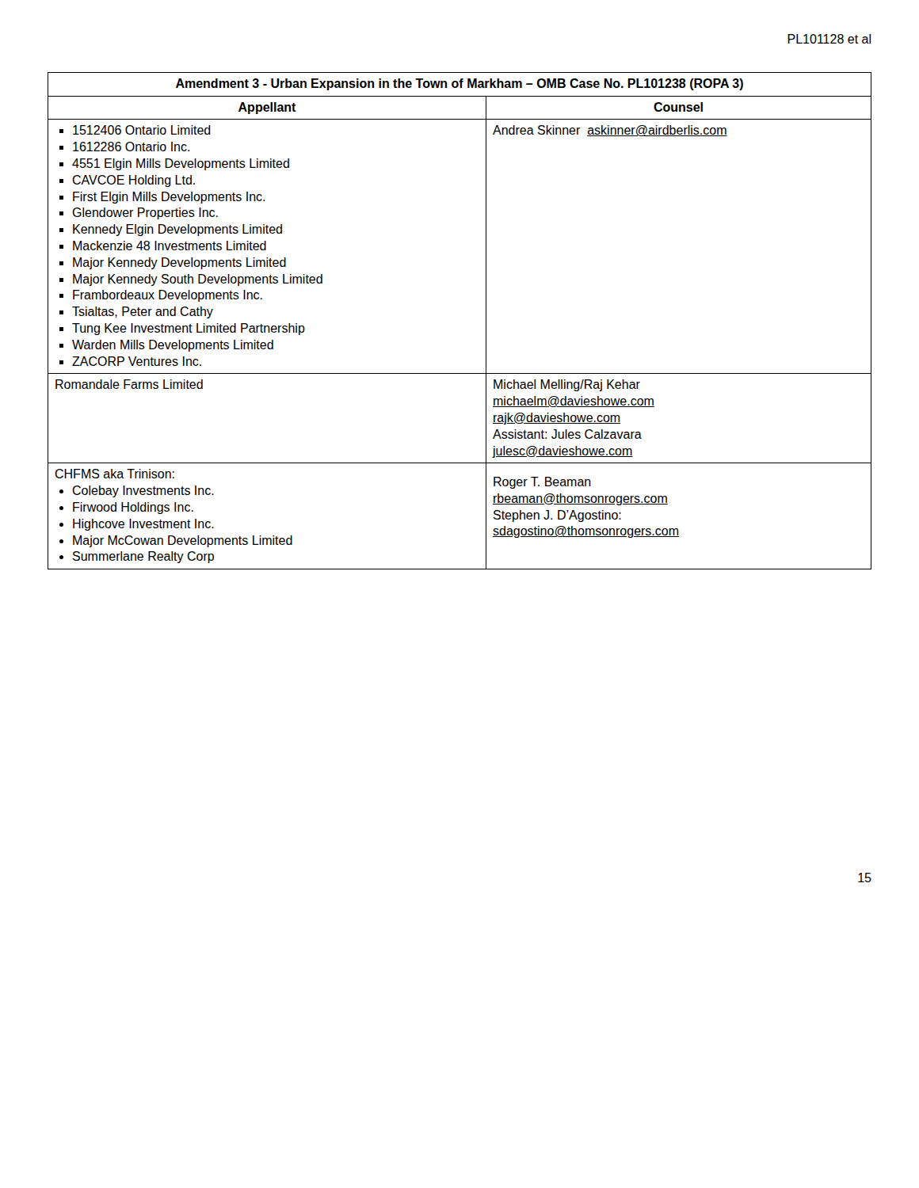PL101128 et al
| Amendment 3 - Urban Expansion in the Town of Markham – OMB Case No. PL101238 (ROPA 3) |
| Appellant | Counsel |
| 1512406 Ontario Limited 1612286 Ontario Inc. 4551 Elgin Mills Developments Limited CAVCOE Holding Ltd. First Elgin Mills Developments Inc. Glendower Properties Inc. Kennedy Elgin Developments Limited Mackenzie 48 Investments Limited Major Kennedy Developments Limited Major Kennedy South Developments Limited Frambordeaux Developments Inc. Tsialtas, Peter and Cathy Tung Kee Investment Limited Partnership Warden Mills Developments Limited ZACORP Ventures Inc. | Andrea Skinner askinner@airdberlis.com |
| Romandale Farms Limited | Michael Melling/Raj Kehar michaelm@davieshowe.com rajk@davieshowe.com Assistant: Jules Calzavara julesc@davieshowe.com |
| CHFMS aka Trinison: Colebay Investments Inc. Firwood Holdings Inc. Highcove Investment Inc. Major McCowan Developments Limited Summerlane Realty Corp | Roger T. Beaman rbeaman@thomsonrogers.com Stephen J. D’Agostino: sdagostino@thomsonrogers.com |
15